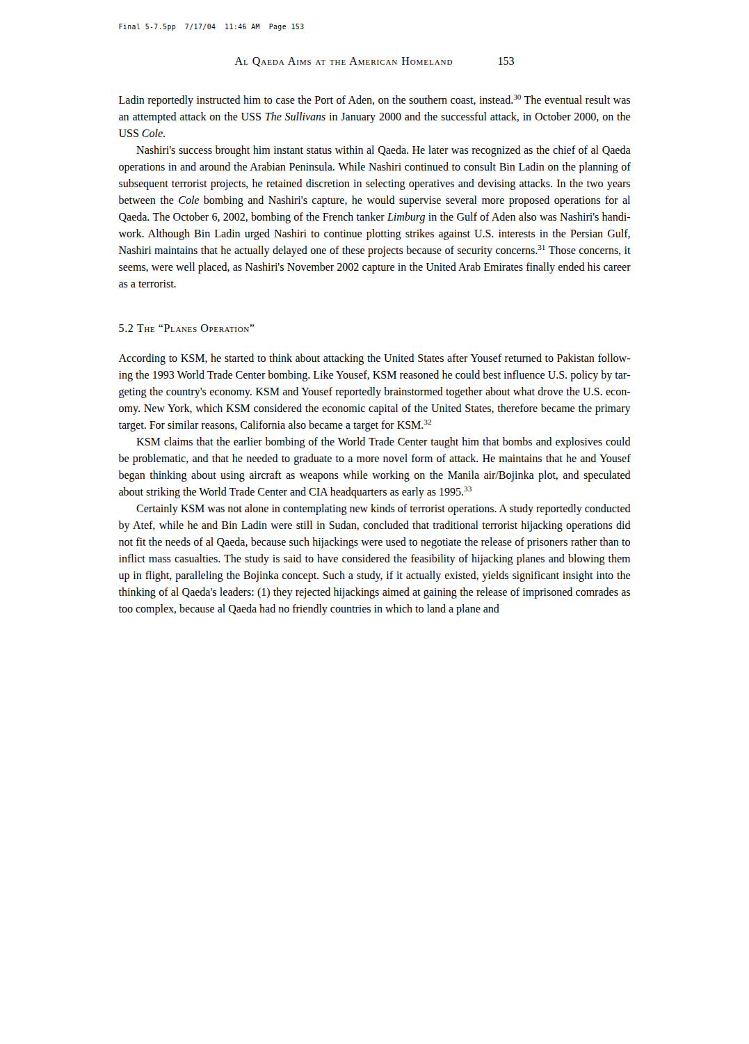Final 5-7.5pp 7/17/04 11:46 AM Page 153
Al Qaeda Aims at the American Homeland 153
Ladin reportedly instructed him to case the Port of Aden, on the southern coast, instead.30 The eventual result was an attempted attack on the USS The Sullivans in January 2000 and the successful attack, in October 2000, on the USS Cole.
Nashiri's success brought him instant status within al Qaeda. He later was recognized as the chief of al Qaeda operations in and around the Arabian Peninsula. While Nashiri continued to consult Bin Ladin on the planning of subsequent terrorist projects, he retained discretion in selecting operatives and devising attacks. In the two years between the Cole bombing and Nashiri's capture, he would supervise several more proposed operations for al Qaeda. The October 6, 2002, bombing of the French tanker Limburg in the Gulf of Aden also was Nashiri's handiwork. Although Bin Ladin urged Nashiri to continue plotting strikes against U.S. interests in the Persian Gulf, Nashiri maintains that he actually delayed one of these projects because of security concerns.31 Those concerns, it seems, were well placed, as Nashiri's November 2002 capture in the United Arab Emirates finally ended his career as a terrorist.
5.2 The “Planes Operation”
According to KSM, he started to think about attacking the United States after Yousef returned to Pakistan following the 1993 World Trade Center bombing. Like Yousef, KSM reasoned he could best influence U.S. policy by targeting the country's economy. KSM and Yousef reportedly brainstormed together about what drove the U.S. economy. New York, which KSM considered the economic capital of the United States, therefore became the primary target. For similar reasons, California also became a target for KSM.32
KSM claims that the earlier bombing of the World Trade Center taught him that bombs and explosives could be problematic, and that he needed to graduate to a more novel form of attack. He maintains that he and Yousef began thinking about using aircraft as weapons while working on the Manila air/Bojinka plot, and speculated about striking the World Trade Center and CIA headquarters as early as 1995.33
Certainly KSM was not alone in contemplating new kinds of terrorist operations. A study reportedly conducted by Atef, while he and Bin Ladin were still in Sudan, concluded that traditional terrorist hijacking operations did not fit the needs of al Qaeda, because such hijackings were used to negotiate the release of prisoners rather than to inflict mass casualties. The study is said to have considered the feasibility of hijacking planes and blowing them up in flight, paralleling the Bojinka concept. Such a study, if it actually existed, yields significant insight into the thinking of al Qaeda's leaders: (1) they rejected hijackings aimed at gaining the release of imprisoned comrades as too complex, because al Qaeda had no friendly countries in which to land a plane and